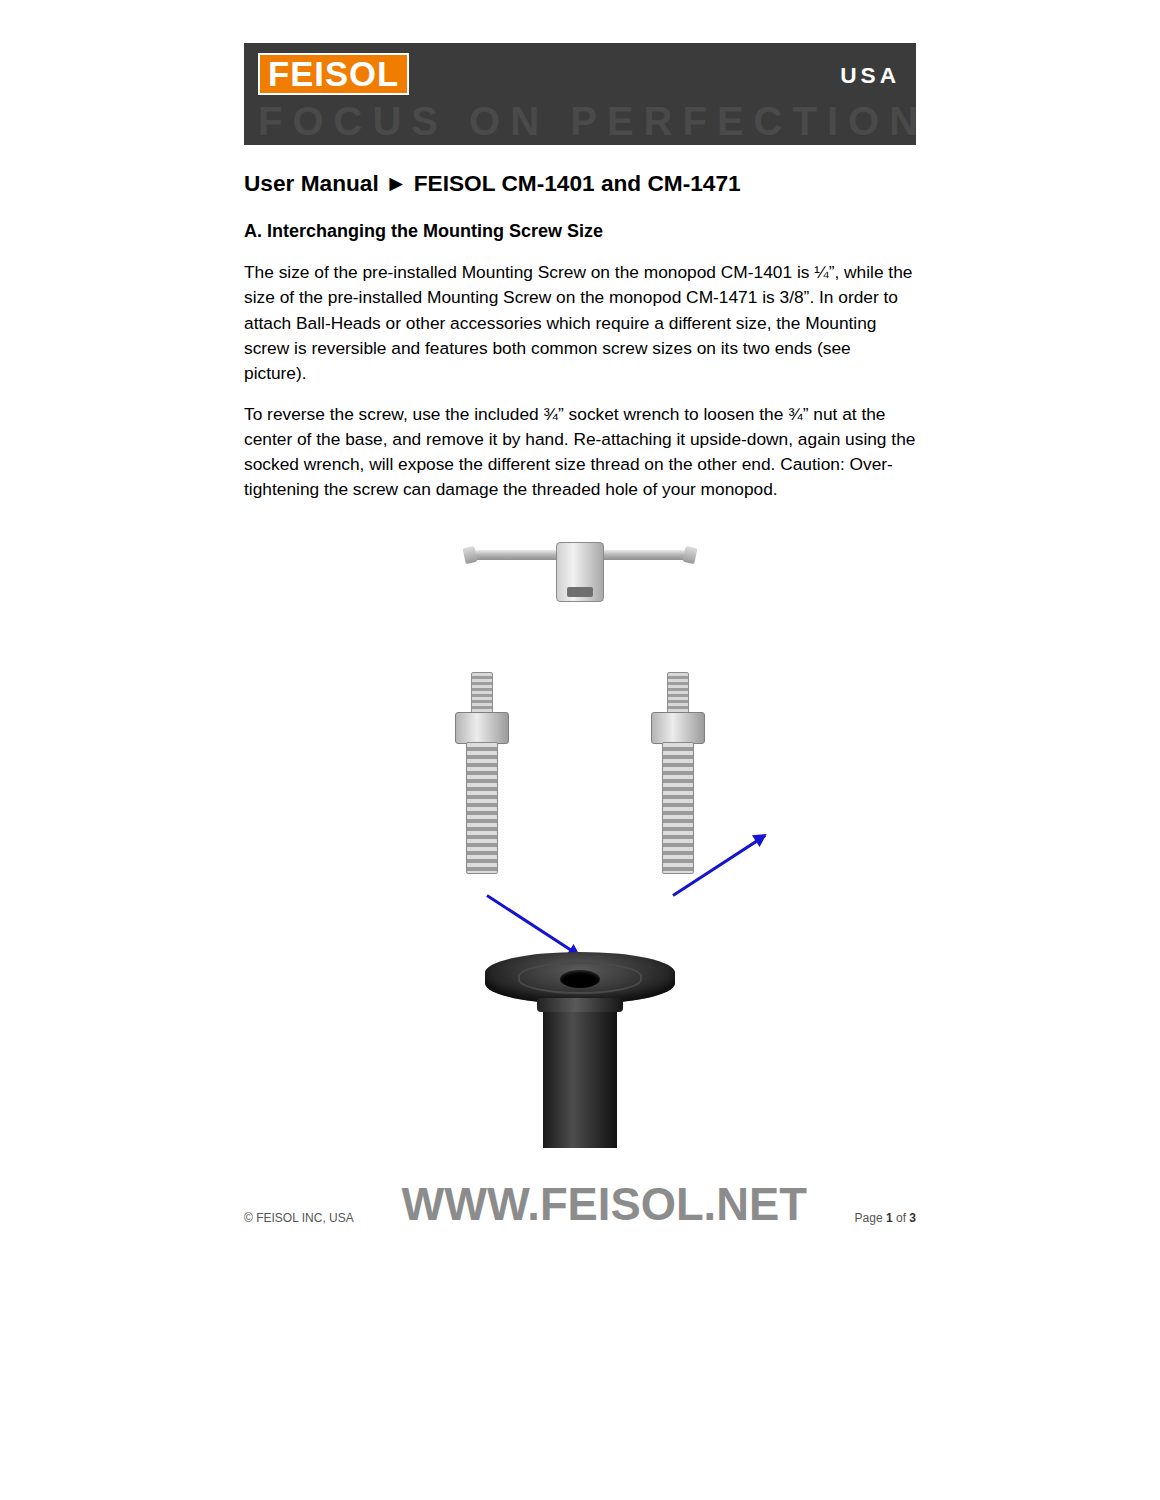FEISOL USA
FOCUS ON PERFECTION
User Manual ► FEISOL CM-1401 and CM-1471
A. Interchanging the Mounting Screw Size
The size of the pre-installed Mounting Screw on the monopod CM-1401 is ¼”, while the size of the pre-installed Mounting Screw on the monopod CM-1471 is 3/8”. In order to attach Ball-Heads or other accessories which require a different size, the Mounting screw is reversible and features both common screw sizes on its two ends (see picture).
To reverse the screw, use the included ¾” socket wrench to loosen the ¾” nut at the center of the base, and remove it by hand. Re-attaching it upside-down, again using the socked wrench, will expose the different size thread on the other end. Caution: Over-tightening the screw can damage the threaded hole of your monopod.
© FEISOL INC, USA
WWW.FEISOL.NET
Page 1 of 3